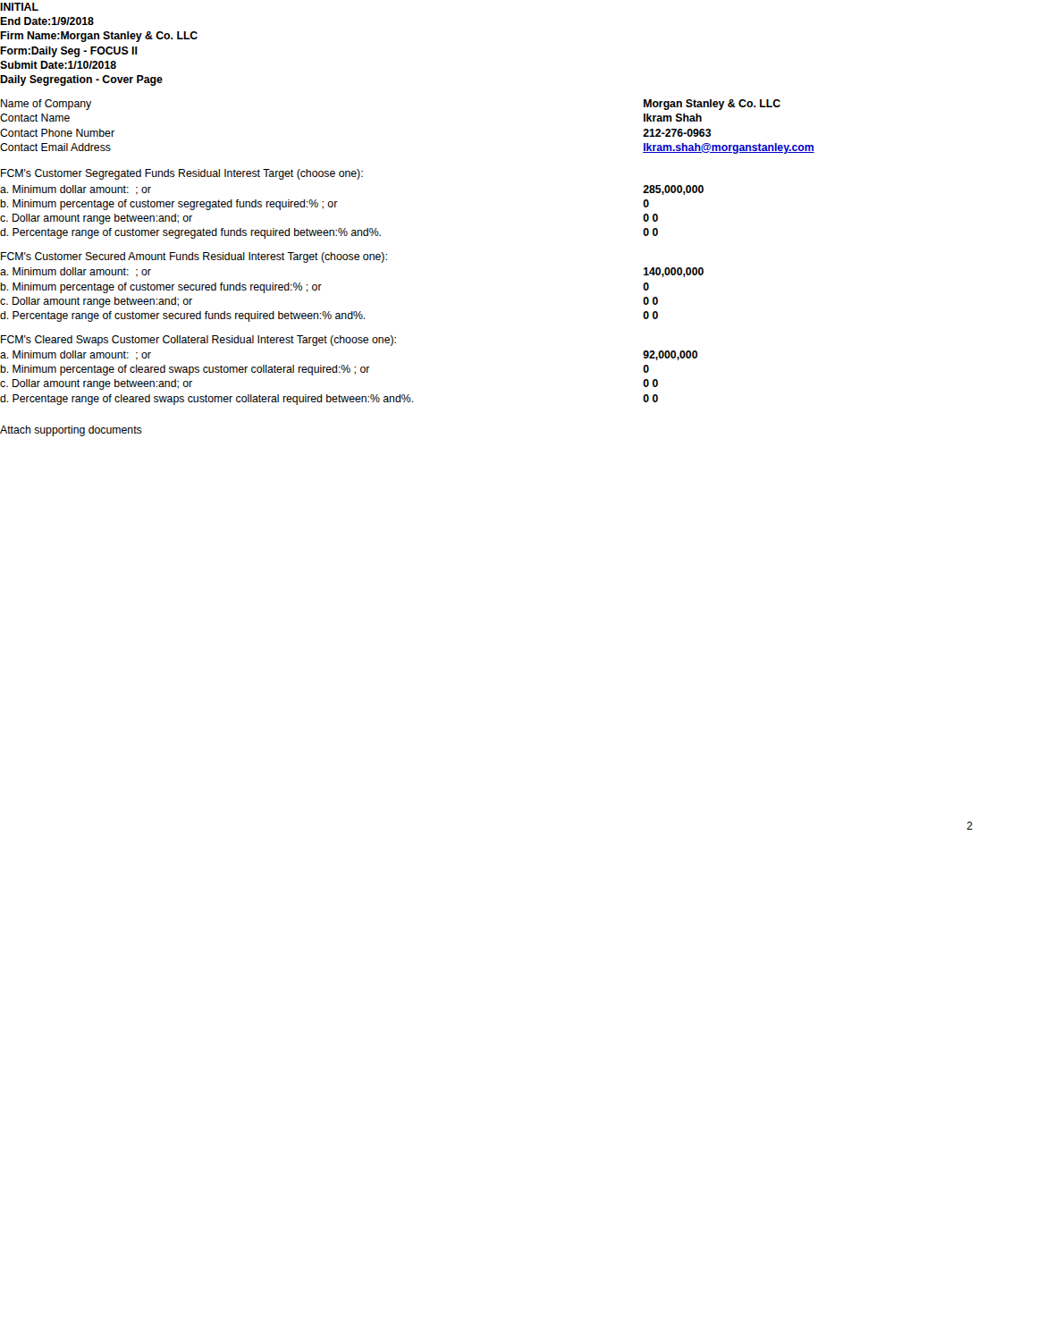INITIAL
End Date:1/9/2018
Firm Name:Morgan Stanley & Co. LLC
Form:Daily Seg - FOCUS II
Submit Date:1/10/2018
Daily Segregation - Cover Page
| Name of Company | Morgan Stanley & Co. LLC |
| Contact Name | Ikram Shah |
| Contact Phone Number | 212-276-0963 |
| Contact Email Address | Ikram.shah@morganstanley.com |
FCM's Customer Segregated Funds Residual Interest Target (choose one):
| a. Minimum dollar amount: ; or | 285,000,000 |
| b. Minimum percentage of customer segregated funds required:% ; or | 0 |
| c. Dollar amount range between:and; or | 0 0 |
| d. Percentage range of customer segregated funds required between:% and%. | 0 0 |
FCM's Customer Secured Amount Funds Residual Interest Target (choose one):
| a. Minimum dollar amount: ; or | 140,000,000 |
| b. Minimum percentage of customer secured funds required:% ; or | 0 |
| c. Dollar amount range between:and; or | 0 0 |
| d. Percentage range of customer secured funds required between:% and%. | 0 0 |
FCM's Cleared Swaps Customer Collateral Residual Interest Target (choose one):
| a. Minimum dollar amount: ; or | 92,000,000 |
| b. Minimum percentage of cleared swaps customer collateral required:% ; or | 0 |
| c. Dollar amount range between:and; or | 0 0 |
| d. Percentage range of cleared swaps customer collateral required between:% and%. | 0 0 |
Attach supporting documents
2